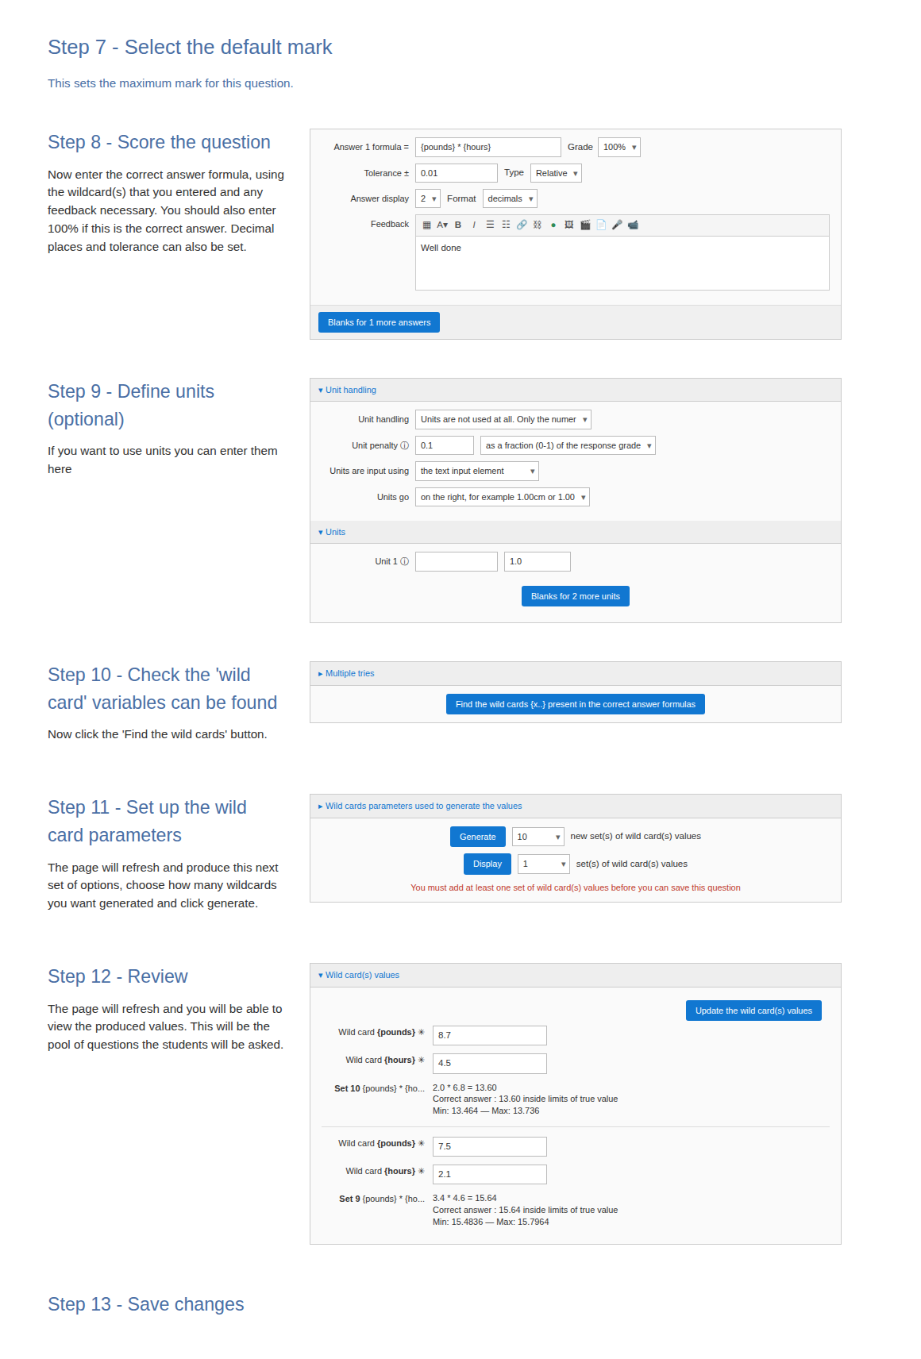Step 7 - Select the default mark
This sets the maximum mark for this question.
Step 8 - Score the question
Now enter the correct answer formula, using the wildcard(s) that you entered and any feedback necessary. You should also enter 100% if this is the correct answer. Decimal places and tolerance can also be set.
Answer 1 formula =
{pounds} * {hours}
Grade
100%
Tolerance ±
0.01
Type
Relative
Answer display
2
Format
decimals
Feedback
▦A▾BI ☰☷ 🔗⛓ ●🖼🎬📄🎤📹
Well done
Blanks for 1 more answers
Step 9 - Define units (optional)
If you want to use units you can enter them here
Unit handling
Unit handling
Units are not used at all. Only the numer
Unit penalty ⓘ
0.1
as a fraction (0-1) of the response grade
Units are input using
the text input element
Units go
on the right, for example 1.00cm or 1.00
Units
Unit 1 ⓘ
1.0
Blanks for 2 more units
Step 10 - Check the 'wild card' variables can be found
Now click the 'Find the wild cards' button.
Multiple tries
Find the wild cards {x..} present in the correct answer formulas
Step 11 - Set up the wild card parameters
The page will refresh and produce this next set of options, choose how many wildcards you want generated and click generate.
Wild cards parameters used to generate the values
Generate
10
new set(s) of wild card(s) values
Display
1
set(s) of wild card(s) values
You must add at least one set of wild card(s) values before you can save this question
Step 12 - Review
The page will refresh and you will be able to view the produced values. This will be the pool of questions the students will be asked.
Wild card(s) values
Update the wild card(s) values
Wild card {pounds} ✳
8.7
Wild card {hours} ✳
4.5
Set 10 {pounds} * {ho...
2.0 * 6.8 = 13.60
Correct answer : 13.60 inside limits of true value
Min: 13.464 — Max: 13.736
Wild card {pounds} ✳
7.5
Wild card {hours} ✳
2.1
Set 9 {pounds} * {ho...
3.4 * 4.6 = 15.64
Correct answer : 15.64 inside limits of true value
Min: 15.4836 — Max: 15.7964
Step 13 - Save changes